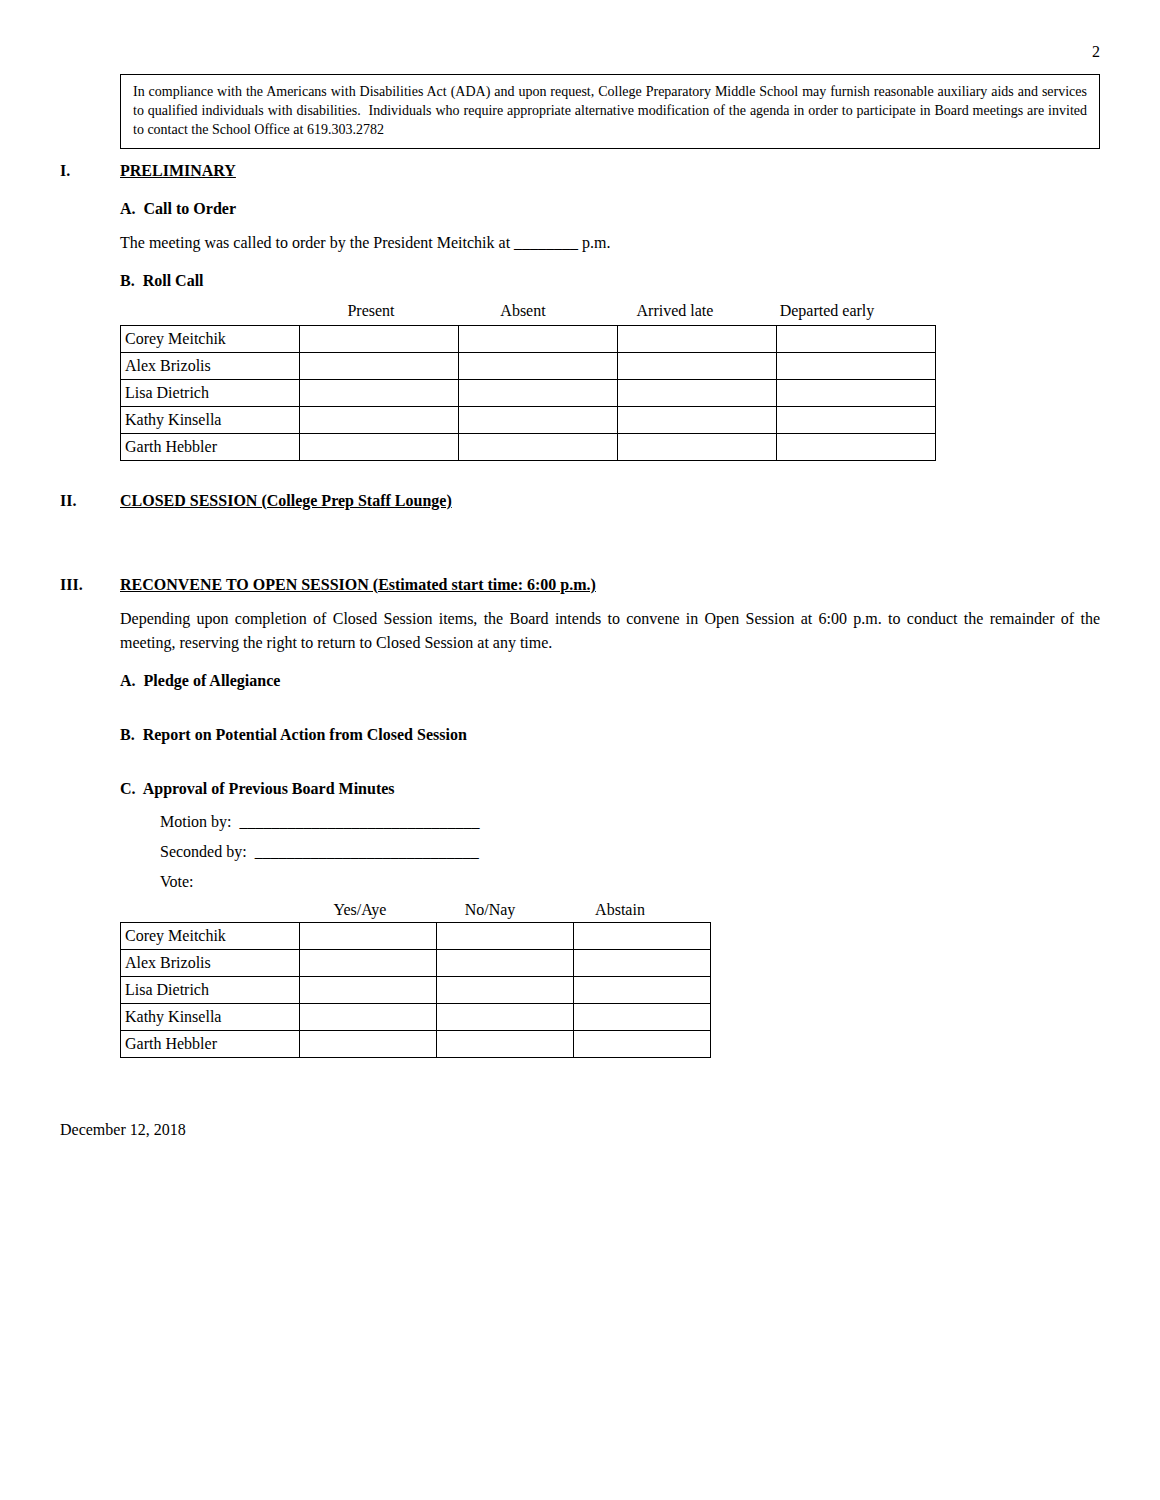2
In compliance with the Americans with Disabilities Act (ADA) and upon request, College Preparatory Middle School may furnish reasonable auxiliary aids and services to qualified individuals with disabilities. Individuals who require appropriate alternative modification of the agenda in order to participate in Board meetings are invited to contact the School Office at 619.303.2782
I. PRELIMINARY
A. Call to Order
The meeting was called to order by the President Meitchik at ________ p.m.
B. Roll Call
Present Absent Arrived late Departed early
| Corey Meitchik | | | | |
| Alex Brizolis | | | | |
| Lisa Dietrich | | | | |
| Kathy Kinsella | | | | |
| Garth Hebbler | | | | |
II. CLOSED SESSION (College Prep Staff Lounge)
III. RECONVENE TO OPEN SESSION (Estimated start time: 6:00 p.m.)
Depending upon completion of Closed Session items, the Board intends to convene in Open Session at 6:00 p.m. to conduct the remainder of the meeting, reserving the right to return to Closed Session at any time.
A. Pledge of Allegiance
B. Report on Potential Action from Closed Session
C. Approval of Previous Board Minutes
Motion by: ______________________________
Seconded by: ____________________________
Vote:
Yes/Aye No/Nay Abstain
| Corey Meitchik | | | |
| Alex Brizolis | | | |
| Lisa Dietrich | | | |
| Kathy Kinsella | | | |
| Garth Hebbler | | | |
December 12, 2018